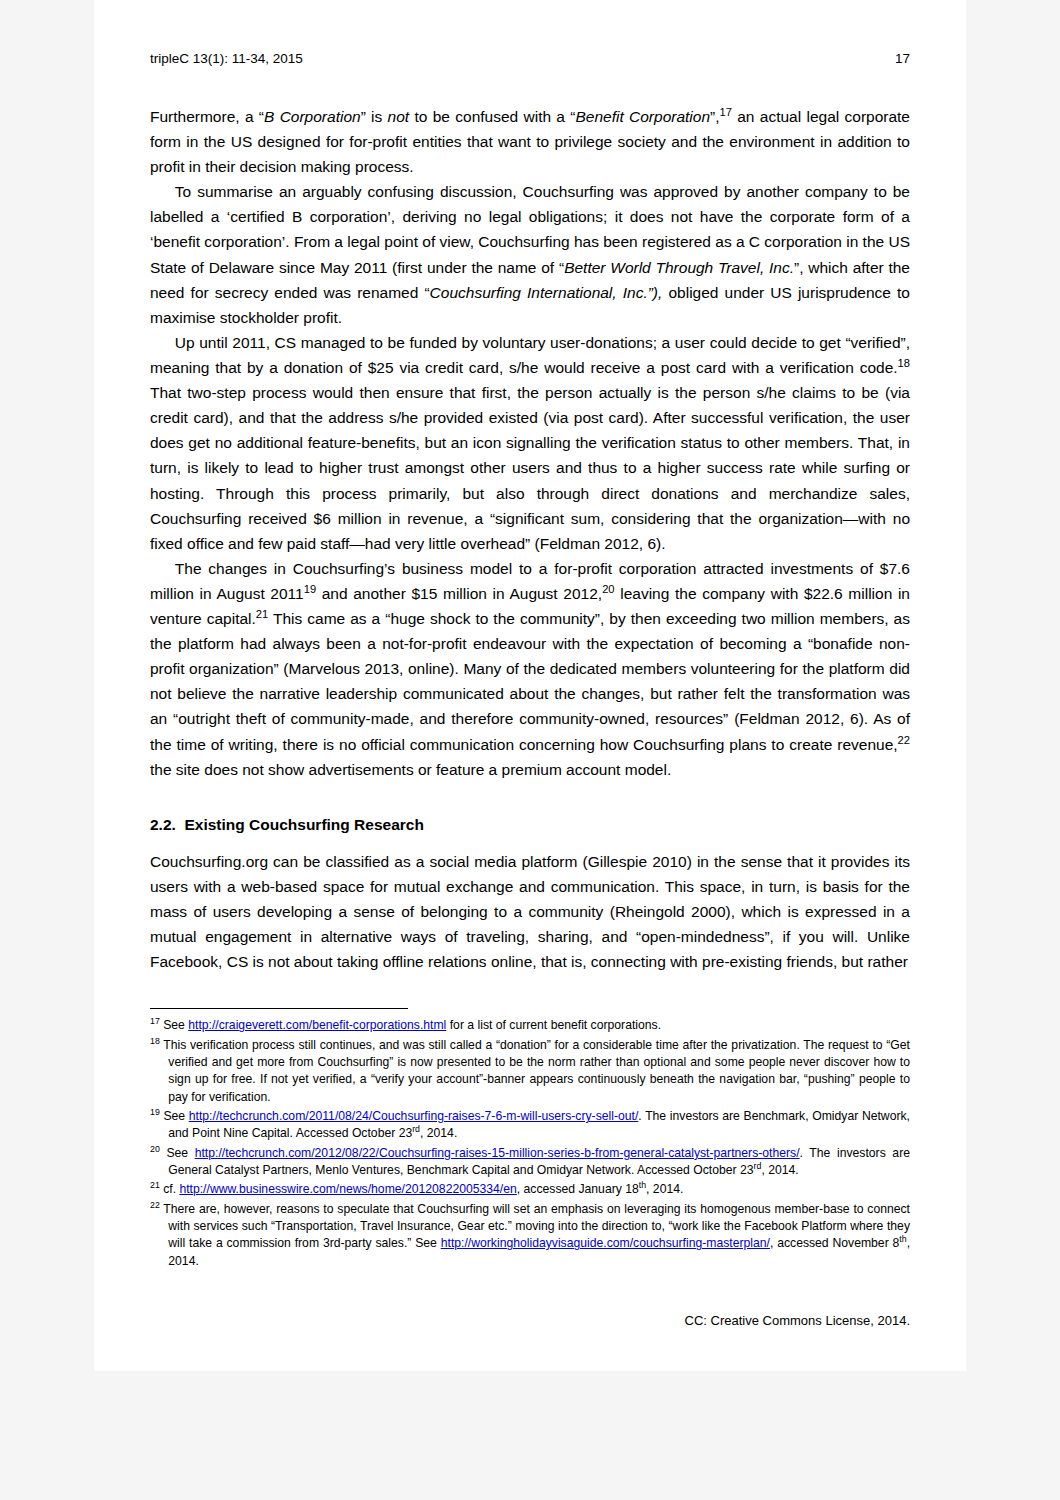tripleC 13(1): 11-34, 2015 17
Furthermore, a “B Corporation” is not to be confused with a “Benefit Corporation”,17 an actual legal corporate form in the US designed for for-profit entities that want to privilege society and the environment in addition to profit in their decision making process.
To summarise an arguably confusing discussion, Couchsurfing was approved by another company to be labelled a ‘certified B corporation’, deriving no legal obligations; it does not have the corporate form of a ‘benefit corporation’. From a legal point of view, Couchsurfing has been registered as a C corporation in the US State of Delaware since May 2011 (first under the name of “Better World Through Travel, Inc.”, which after the need for secrecy ended was renamed “Couchsurfing International, Inc.”), obliged under US jurisprudence to maximise stockholder profit.
Up until 2011, CS managed to be funded by voluntary user-donations; a user could decide to get “verified”, meaning that by a donation of $25 via credit card, s/he would receive a post card with a verification code.18 That two-step process would then ensure that first, the person actually is the person s/he claims to be (via credit card), and that the address s/he provided existed (via post card). After successful verification, the user does get no additional feature-benefits, but an icon signalling the verification status to other members. That, in turn, is likely to lead to higher trust amongst other users and thus to a higher success rate while surfing or hosting. Through this process primarily, but also through direct donations and merchandize sales, Couchsurfing received $6 million in revenue, a “significant sum, considering that the organization—with no fixed office and few paid staff—had very little overhead” (Feldman 2012, 6).
The changes in Couchsurfing’s business model to a for-profit corporation attracted investments of $7.6 million in August 201119 and another $15 million in August 2012,20 leaving the company with $22.6 million in venture capital.21 This came as a “huge shock to the community”, by then exceeding two million members, as the platform had always been a not-for-profit endeavour with the expectation of becoming a “bonafide non-profit organization” (Marvelous 2013, online). Many of the dedicated members volunteering for the platform did not believe the narrative leadership communicated about the changes, but rather felt the transformation was an “outright theft of community-made, and therefore community-owned, resources” (Feldman 2012, 6). As of the time of writing, there is no official communication concerning how Couchsurfing plans to create revenue,22 the site does not show advertisements or feature a premium account model.
2.2. Existing Couchsurfing Research
Couchsurfing.org can be classified as a social media platform (Gillespie 2010) in the sense that it provides its users with a web-based space for mutual exchange and communication. This space, in turn, is basis for the mass of users developing a sense of belonging to a community (Rheingold 2000), which is expressed in a mutual engagement in alternative ways of traveling, sharing, and “open-mindedness”, if you will. Unlike Facebook, CS is not about taking offline relations online, that is, connecting with pre-existing friends, but rather
17 See http://craigeverett.com/benefit-corporations.html for a list of current benefit corporations.
18 This verification process still continues, and was still called a “donation” for a considerable time after the privatization. The request to “Get verified and get more from Couchsurfing” is now presented to be the norm rather than optional and some people never discover how to sign up for free. If not yet verified, a “verify your account”-banner appears continuously beneath the navigation bar, “pushing” people to pay for verification.
19 See http://techcrunch.com/2011/08/24/Couchsurfing-raises-7-6-m-will-users-cry-sell-out/. The investors are Benchmark, Omidyar Network, and Point Nine Capital. Accessed October 23rd, 2014.
20 See http://techcrunch.com/2012/08/22/Couchsurfing-raises-15-million-series-b-from-general-catalyst-partners-others/. The investors are General Catalyst Partners, Menlo Ventures, Benchmark Capital and Omidyar Network. Accessed October 23rd, 2014.
21 cf. http://www.businesswire.com/news/home/20120822005334/en, accessed January 18th, 2014.
22 There are, however, reasons to speculate that Couchsurfing will set an emphasis on leveraging its homogenous member-base to connect with services such “Transportation, Travel Insurance, Gear etc.” moving into the direction to, “work like the Facebook Platform where they will take a commission from 3rd-party sales.” See http://workingholidayvisaguide.com/couchsurfing-masterplan/, accessed November 8th, 2014.
CC: Creative Commons License, 2014.